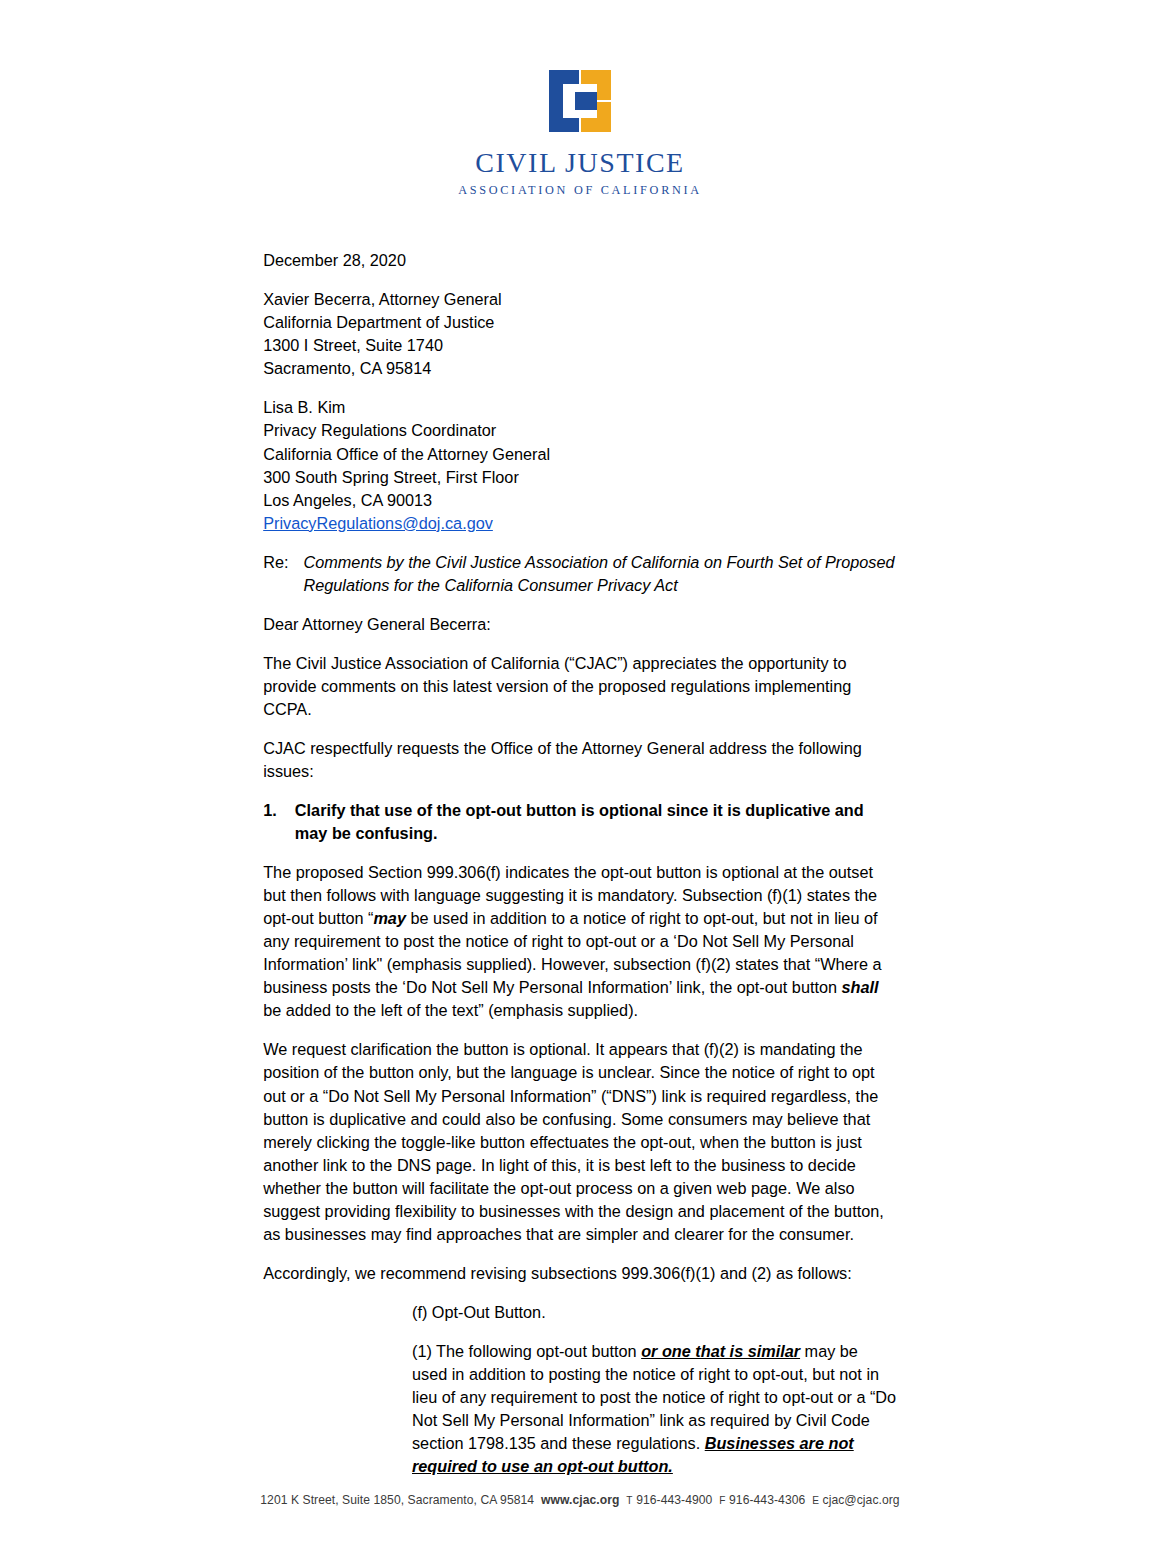CIVIL JUSTICE
ASSOCIATION OF CALIFORNIA
December 28, 2020
Xavier Becerra, Attorney General
California Department of Justice
1300 I Street, Suite 1740
Sacramento, CA 95814
Lisa B. Kim
Privacy Regulations Coordinator
California Office of the Attorney General
300 South Spring Street, First Floor
Los Angeles, CA 90013
PrivacyRegulations@doj.ca.gov
Re:
Comments by the Civil Justice Association of California on Fourth Set of Proposed Regulations for the California Consumer Privacy Act
Dear Attorney General Becerra:
The Civil Justice Association of California (“CJAC”) appreciates the opportunity to provide comments on this latest version of the proposed regulations implementing CCPA.
CJAC respectfully requests the Office of the Attorney General address the following issues:
1.
Clarify that use of the opt-out button is optional since it is duplicative and may be confusing.
The proposed Section 999.306(f) indicates the opt-out button is optional at the outset but then follows with language suggesting it is mandatory. Subsection (f)(1) states the opt-out button “may be used in addition to a notice of right to opt-out, but not in lieu of any requirement to post the notice of right to opt-out or a ‘Do Not Sell My Personal Information’ link" (emphasis supplied). However, subsection (f)(2) states that “Where a business posts the ‘Do Not Sell My Personal Information’ link, the opt-out button shall be added to the left of the text” (emphasis supplied).
We request clarification the button is optional. It appears that (f)(2) is mandating the position of the button only, but the language is unclear. Since the notice of right to opt out or a “Do Not Sell My Personal Information” (“DNS”) link is required regardless, the button is duplicative and could also be confusing. Some consumers may believe that merely clicking the toggle-like button effectuates the opt-out, when the button is just another link to the DNS page. In light of this, it is best left to the business to decide whether the button will facilitate the opt-out process on a given web page. We also suggest providing flexibility to businesses with the design and placement of the button, as businesses may find approaches that are simpler and clearer for the consumer.
Accordingly, we recommend revising subsections 999.306(f)(1) and (2) as follows:
(f) Opt-Out Button.
(1) The following opt-out button or one that is similar may be used in addition to posting the notice of right to opt-out, but not in lieu of any requirement to post the notice of right to opt-out or a “Do Not Sell My Personal Information” link as required by Civil Code section 1798.135 and these regulations. Businesses are not required to use an opt-out button.
1201 K Street, Suite 1850, Sacramento, CA 95814 www.cjac.org T 916-443-4900 F 916-443-4306 E cjac@cjac.org